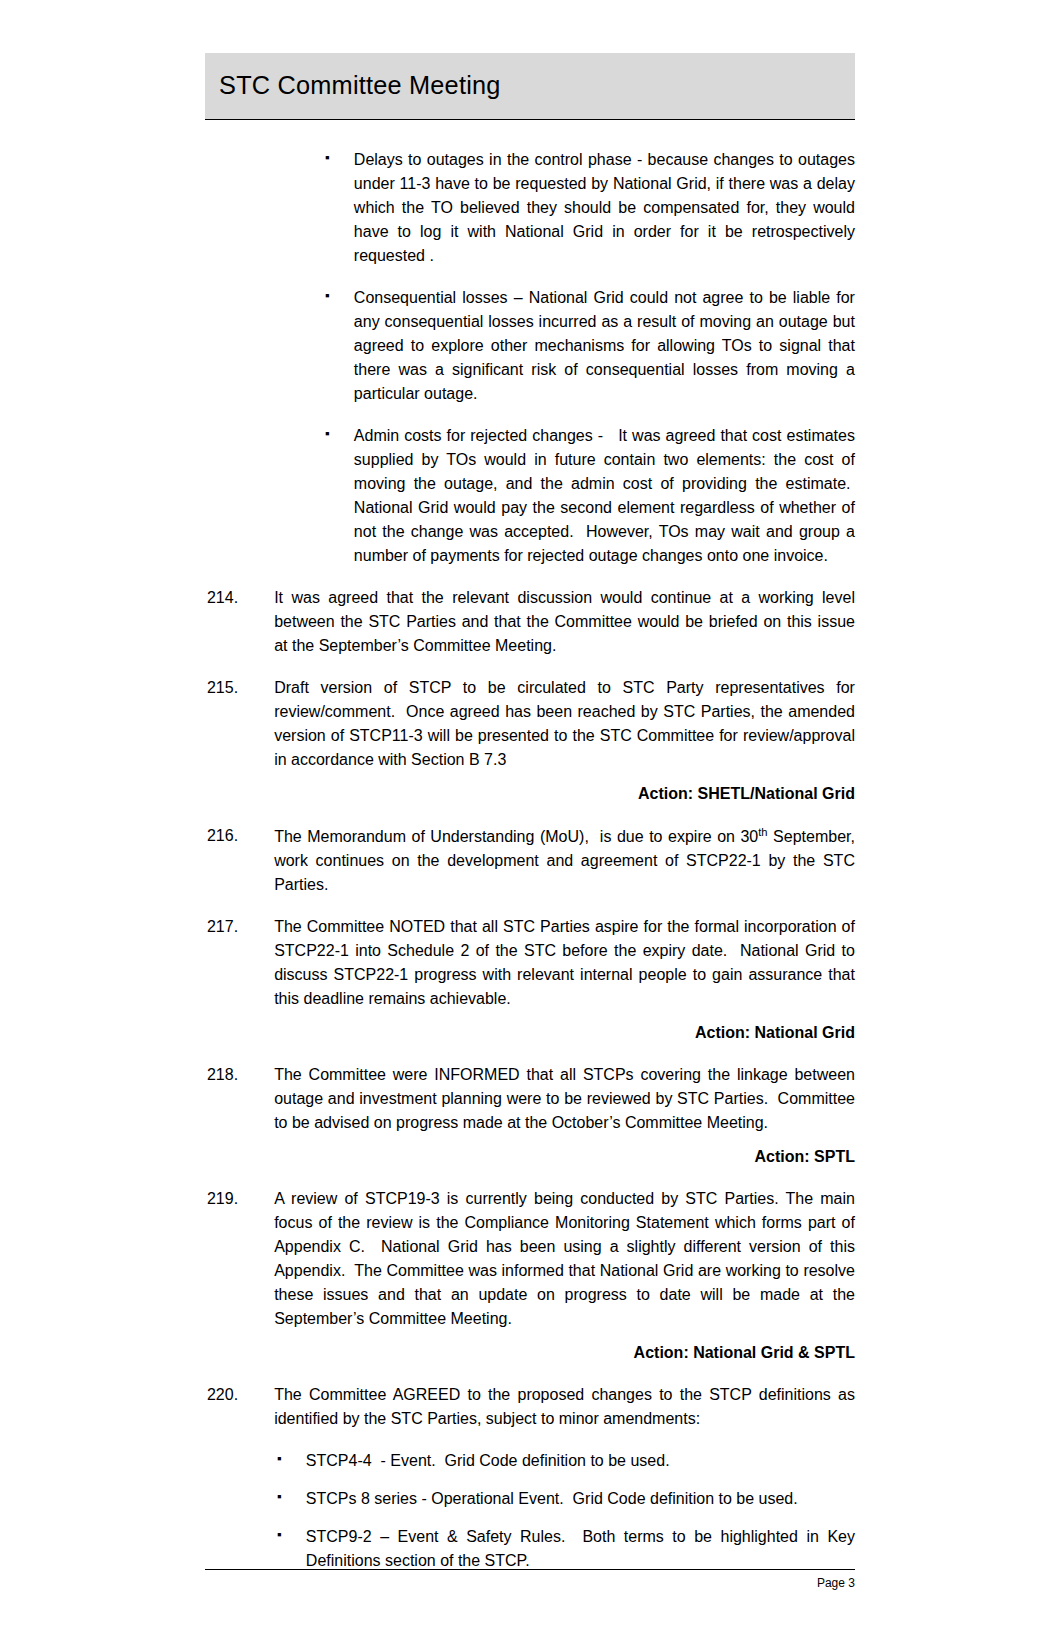STC Committee Meeting
Delays to outages in the control phase - because changes to outages under 11-3 have to be requested by National Grid, if there was a delay which the TO believed they should be compensated for, they would have to log it with National Grid in order for it be retrospectively requested .
Consequential losses – National Grid could not agree to be liable for any consequential losses incurred as a result of moving an outage but agreed to explore other mechanisms for allowing TOs to signal that there was a significant risk of consequential losses from moving a particular outage.
Admin costs for rejected changes - It was agreed that cost estimates supplied by TOs would in future contain two elements: the cost of moving the outage, and the admin cost of providing the estimate. National Grid would pay the second element regardless of whether of not the change was accepted. However, TOs may wait and group a number of payments for rejected outage changes onto one invoice.
214.
It was agreed that the relevant discussion would continue at a working level between the STC Parties and that the Committee would be briefed on this issue at the September’s Committee Meeting.
215.
Draft version of STCP to be circulated to STC Party representatives for review/comment. Once agreed has been reached by STC Parties, the amended version of STCP11-3 will be presented to the STC Committee for review/approval in accordance with Section B 7.3
Action: SHETL/National Grid
216.
The Memorandum of Understanding (MoU), is due to expire on 30th September, work continues on the development and agreement of STCP22-1 by the STC Parties.
217.
The Committee NOTED that all STC Parties aspire for the formal incorporation of STCP22-1 into Schedule 2 of the STC before the expiry date. National Grid to discuss STCP22-1 progress with relevant internal people to gain assurance that this deadline remains achievable.
Action: National Grid
218.
The Committee were INFORMED that all STCPs covering the linkage between outage and investment planning were to be reviewed by STC Parties. Committee to be advised on progress made at the October’s Committee Meeting.
Action: SPTL
219.
A review of STCP19-3 is currently being conducted by STC Parties. The main focus of the review is the Compliance Monitoring Statement which forms part of Appendix C. National Grid has been using a slightly different version of this Appendix. The Committee was informed that National Grid are working to resolve these issues and that an update on progress to date will be made at the September’s Committee Meeting.
Action: National Grid & SPTL
220.
The Committee AGREED to the proposed changes to the STCP definitions as identified by the STC Parties, subject to minor amendments:
STCP4-4 - Event. Grid Code definition to be used.
STCPs 8 series - Operational Event. Grid Code definition to be used.
STCP9-2 – Event & Safety Rules. Both terms to be highlighted in Key Definitions section of the STCP.
Page 3